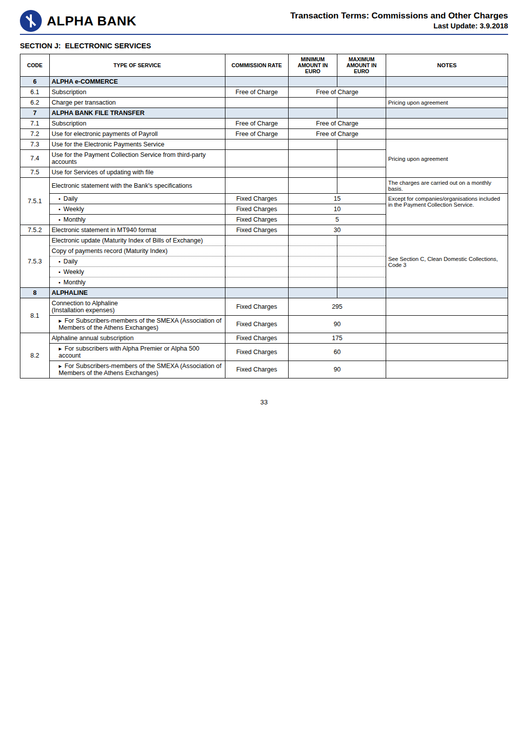ALPHA BANK
Transaction Terms: Commissions and Other Charges
Last Update: 3.9.2018
SECTION J: ELECTRONIC SERVICES
| Code | Type of Service | Commission Rate | Minimum Amount in Euro | Maximum Amount in Euro | Notes |
| --- | --- | --- | --- | --- | --- |
| 6 | ALPHA e-COMMERCE | | | | |
| 6.1 | Subscription | Free of Charge | Free of Charge | |
| 6.2 | Charge per transaction | | | | Pricing upon agreement |
| 7 | ALPHA BANK FILE TRANSFER | | | | |
| 7.1 | Subscription | Free of Charge | Free of Charge | |
| 7.2 | Use for electronic payments of Payroll | Free of Charge | Free of Charge | |
| 7.3 | Use for the Electronic Payments Service | | | | Pricing upon agreement |
| 7.4 | Use for the Payment Collection Service from third-party accounts | | | |
| 7.5 | Use for Services of updating with file | | | |
| 7.5.1 | Electronic statement with the Bank's specifications | | | | The charges are carried out on a monthly basis. |
| Daily | Fixed Charges | 15 | Except for companies/organisations included in the Payment Collection Service. |
| Weekly | Fixed Charges | 10 |
| Monthly | Fixed Charges | 5 |
| 7.5.2 | Electronic statement in MT940 format | Fixed Charges | 30 | |
| 7.5.3 | Electronic update (Maturity Index of Bills of Exchange) | | | | See Section C, Clean Domestic Collections, Code 3 |
| Copy of payments record (Maturity Index) | | | |
| Daily | | | |
| Weekly | | | |
| Monthly | | | |
| 8 | ALPHALINE | | | | |
| 8.1 | Connection to Alphaline (Installation expenses) | Fixed Charges | 295 | |
| For Subscribers-members of the SMEXA (Association of Members of the Athens Exchanges) | Fixed Charges | 90 | |
| 8.2 | Alphaline annual subscription | Fixed Charges | 175 | |
| For subscribers with Alpha Premier or Alpha 500 account | Fixed Charges | 60 | |
| For Subscribers-members of the SMEXA (Association of Members of the Athens Exchanges) | Fixed Charges | 90 | |
33